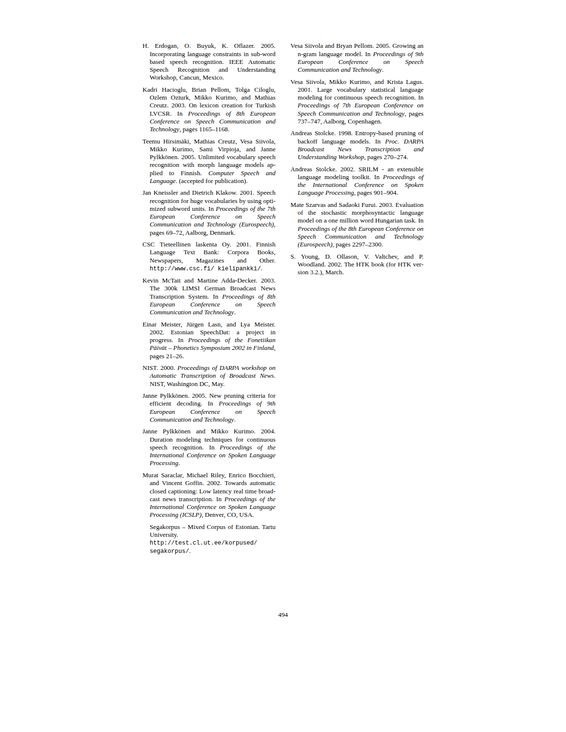H. Erdogan, O. Buyuk, K. Oflazer. 2005. Incorporating language constraints in sub-word based speech recognition. IEEE Automatic Speech Recognition and Understanding Workshop, Cancun, Mexico.
Kadri Hacioglu, Brian Pellom, Tolga Ciloglu, Ozlem Ozturk, Mikko Kurimo, and Mathias Creutz. 2003. On lexicon creation for Turkish LVCSR. In Proceedings of 8th European Conference on Speech Communication and Technology, pages 1165–1168.
Teemu Hirsimäki, Mathias Creutz, Vesa Siivola, Mikko Kurimo, Sami Virpioja, and Janne Pylkkönen. 2005. Unlimited vocabulary speech recognition with morph language models applied to Finnish. Computer Speech and Language. (accepted for publication).
Jan Kneissler and Dietrich Klakow. 2001. Speech recognition for huge vocabularies by using optimized subword units. In Proceedings of the 7th European Conference on Speech Communication and Technology (Eurospeech), pages 69–72, Aalborg, Denmark.
CSC Tieteellinen laskenta Oy. 2001. Finnish Language Text Bank: Corpora Books, Newspapers, Magazines and Other. http://www.csc.fi/ kielipankki/.
Kevin McTait and Martine Adda-Decker. 2003. The 300k LIMSI German Broadcast News Transcription System. In Proceedings of 8th European Conference on Speech Communication and Technology.
Einar Meister, Jürgen Lasn, and Lya Meister. 2002. Estonian SpeechDat: a project in progress. In Proceedings of the Fonetiikan Päivät – Phonetics Symposium 2002 in Finland, pages 21–26.
NIST. 2000. Proceedings of DARPA workshop on Automatic Transcription of Broadcast News. NIST, Washington DC, May.
Janne Pylkkönen. 2005. New pruning criteria for efficient decoding. In Proceedings of 9th European Conference on Speech Communication and Technology.
Janne Pylkkönen and Mikko Kurimo. 2004. Duration modeling techniques for continuous speech recognition. In Proceedings of the International Conference on Spoken Language Processing.
Murat Saraclar, Michael Riley, Enrico Bocchieri, and Vincent Goffin. 2002. Towards automatic closed captioning: Low latency real time broadcast news transcription. In Proceedings of the International Conference on Spoken Language Processing (ICSLP), Denver, CO, USA.
Segakorpus – Mixed Corpus of Estonian. Tartu University. http://test.cl.ut.ee/korpused/ segakorpus/.
Vesa Siivola and Bryan Pellom. 2005. Growing an n-gram language model. In Proceedings of 9th European Conference on Speech Communication and Technology.
Vesa Siivola, Mikko Kurimo, and Krista Lagus. 2001. Large vocabulary statistical language modeling for continuous speech recognition. In Proceedings of 7th European Conference on Speech Communication and Technology, pages 737–747, Aalborg, Copenhagen.
Andreas Stolcke. 1998. Entropy-based pruning of backoff language models. In Proc. DARPA Broadcast News Transcription and Understanding Workshop, pages 270–274.
Andreas Stolcke. 2002. SRILM - an extensible language modeling toolkit. In Proceedings of the International Conference on Spoken Language Processing, pages 901–904.
Mate Szarvas and Sadaoki Furui. 2003. Evaluation of the stochastic morphosyntactic language model on a one million word Hungarian task. In Proceedings of the 8th European Conference on Speech Communication and Technology (Eurospeech), pages 2297–2300.
S. Young, D. Ollason, V. Valtchev, and P. Woodland. 2002. The HTK book (for HTK version 3.2.), March.
494